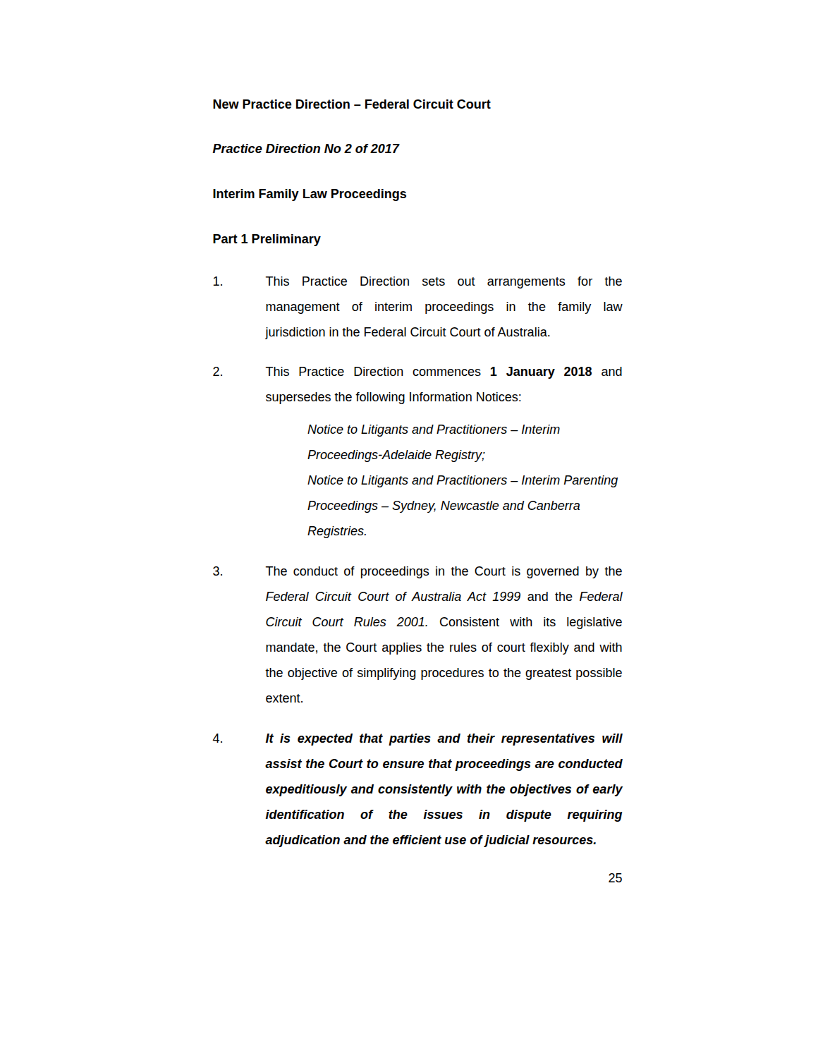New Practice Direction – Federal Circuit Court
Practice Direction No 2 of 2017
Interim Family Law Proceedings
Part 1 Preliminary
1. This Practice Direction sets out arrangements for the management of interim proceedings in the family law jurisdiction in the Federal Circuit Court of Australia.
2. This Practice Direction commences 1 January 2018 and supersedes the following Information Notices:
Notice to Litigants and Practitioners – Interim Proceedings-Adelaide Registry;
Notice to Litigants and Practitioners – Interim Parenting Proceedings – Sydney, Newcastle and Canberra Registries.
3. The conduct of proceedings in the Court is governed by the Federal Circuit Court of Australia Act 1999 and the Federal Circuit Court Rules 2001. Consistent with its legislative mandate, the Court applies the rules of court flexibly and with the objective of simplifying procedures to the greatest possible extent.
4. It is expected that parties and their representatives will assist the Court to ensure that proceedings are conducted expeditiously and consistently with the objectives of early identification of the issues in dispute requiring adjudication and the efficient use of judicial resources.
25